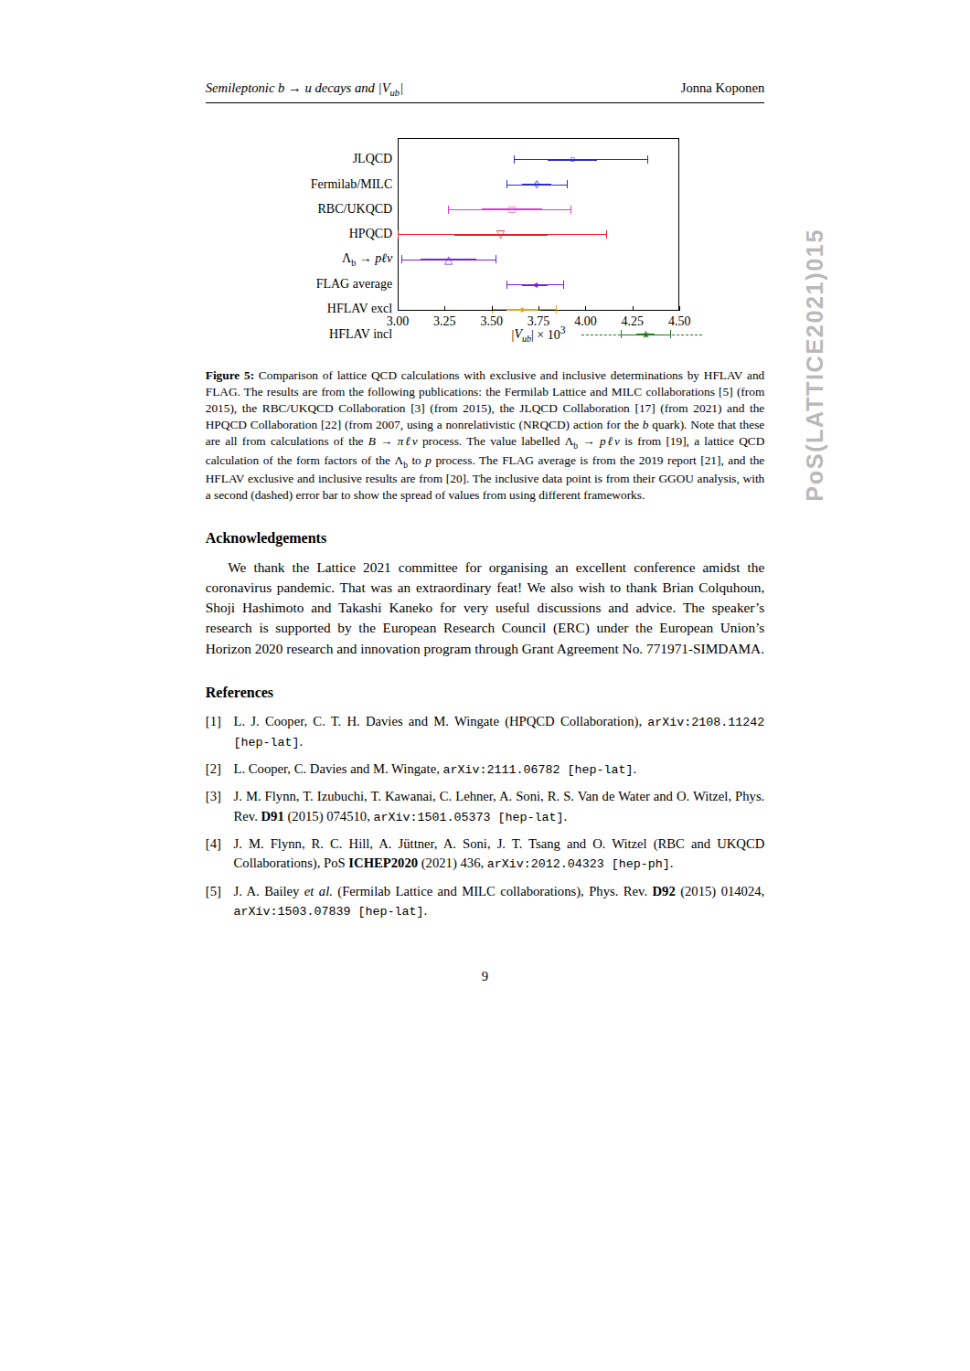Semileptonic b → u decays and |Vub|
Jonna Koponen
PoS(LATTICE2021)015
JLQCD
Fermilab/MILC
RBC/UKQCD
HPQCD
Λb → pℓν
FLAG average
HFLAV excl
HFLAV incl
○
◊
□
▽
△
◂
▸
★
3.00
3.25
3.50
3.75
4.00
4.25
4.50
|Vub| × 103
Figure 5: Comparison of lattice QCD calculations with exclusive and inclusive determinations by HFLAV and FLAG. The results are from the following publications: the Fermilab Lattice and MILC collaborations [5] (from 2015), the RBC/UKQCD Collaboration [3] (from 2015), the JLQCD Collaboration [17] (from 2021) and the HPQCD Collaboration [22] (from 2007, using a nonrelativistic (NRQCD) action for the b quark). Note that these are all from calculations of the B → πℓν process. The value labelled Λb → pℓν is from [19], a lattice QCD calculation of the form factors of the Λb to p process. The FLAG average is from the 2019 report [21], and the HFLAV exclusive and inclusive results are from [20]. The inclusive data point is from their GGOU analysis, with a second (dashed) error bar to show the spread of values from using different frameworks.
Acknowledgements
We thank the Lattice 2021 committee for organising an excellent conference amidst the coronavirus pandemic. That was an extraordinary feat! We also wish to thank Brian Colquhoun, Shoji Hashimoto and Takashi Kaneko for very useful discussions and advice. The speaker’s research is supported by the European Research Council (ERC) under the European Union’s Horizon 2020 research and innovation program through Grant Agreement No. 771971-SIMDAMA.
References
L. J. Cooper, C. T. H. Davies and M. Wingate (HPQCD Collaboration), arXiv:2108.11242 [hep-lat].
L. Cooper, C. Davies and M. Wingate, arXiv:2111.06782 [hep-lat].
J. M. Flynn, T. Izubuchi, T. Kawanai, C. Lehner, A. Soni, R. S. Van de Water and O. Witzel, Phys. Rev. D91 (2015) 074510, arXiv:1501.05373 [hep-lat].
J. M. Flynn, R. C. Hill, A. Jüttner, A. Soni, J. T. Tsang and O. Witzel (RBC and UKQCD Collaborations), PoS ICHEP2020 (2021) 436, arXiv:2012.04323 [hep-ph].
J. A. Bailey et al. (Fermilab Lattice and MILC collaborations), Phys. Rev. D92 (2015) 014024, arXiv:1503.07839 [hep-lat].
9